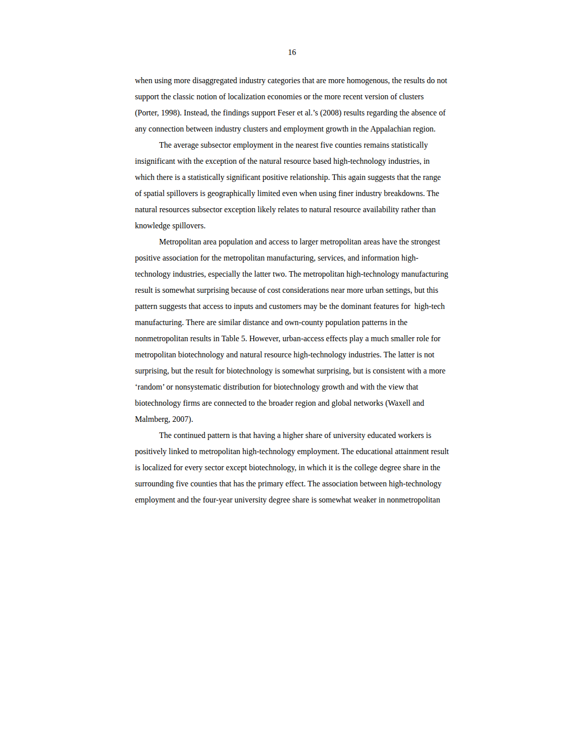16
when using more disaggregated industry categories that are more homogenous, the results do not support the classic notion of localization economies or the more recent version of clusters (Porter, 1998). Instead, the findings support Feser et al.’s (2008) results regarding the absence of any connection between industry clusters and employment growth in the Appalachian region.
The average subsector employment in the nearest five counties remains statistically insignificant with the exception of the natural resource based high-technology industries, in which there is a statistically significant positive relationship. This again suggests that the range of spatial spillovers is geographically limited even when using finer industry breakdowns. The natural resources subsector exception likely relates to natural resource availability rather than knowledge spillovers.
Metropolitan area population and access to larger metropolitan areas have the strongest positive association for the metropolitan manufacturing, services, and information high-technology industries, especially the latter two. The metropolitan high-technology manufacturing result is somewhat surprising because of cost considerations near more urban settings, but this pattern suggests that access to inputs and customers may be the dominant features for high-tech manufacturing. There are similar distance and own-county population patterns in the nonmetropolitan results in Table 5. However, urban-access effects play a much smaller role for metropolitan biotechnology and natural resource high-technology industries. The latter is not surprising, but the result for biotechnology is somewhat surprising, but is consistent with a more ‘random’ or nonsystematic distribution for biotechnology growth and with the view that biotechnology firms are connected to the broader region and global networks (Waxell and Malmberg, 2007).
The continued pattern is that having a higher share of university educated workers is positively linked to metropolitan high-technology employment. The educational attainment result is localized for every sector except biotechnology, in which it is the college degree share in the surrounding five counties that has the primary effect. The association between high-technology employment and the four-year university degree share is somewhat weaker in nonmetropolitan